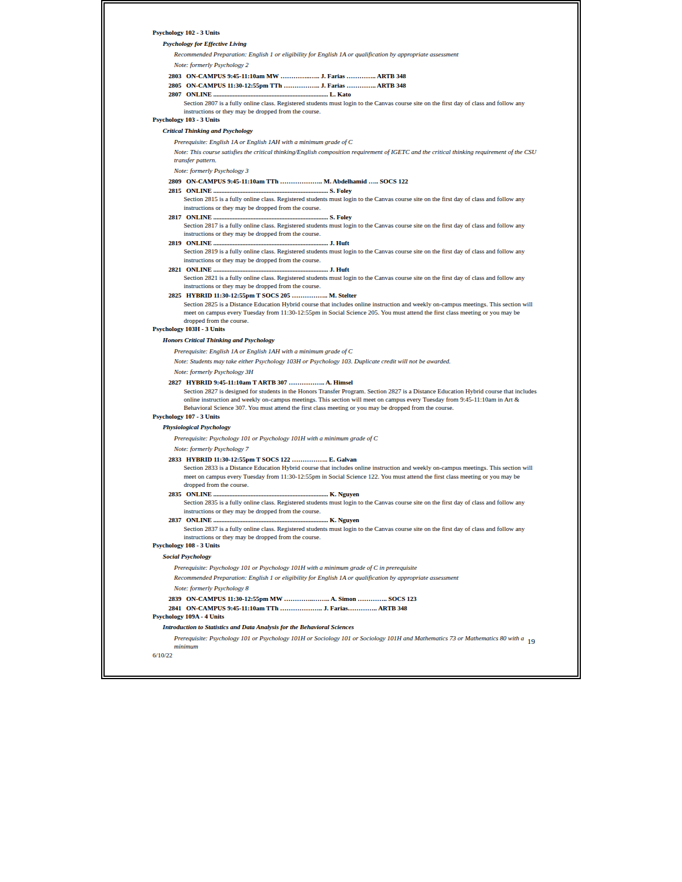Psychology 102 - 3 Units
Psychology for Effective Living
Recommended Preparation: English 1 or eligibility for English 1A or qualification by appropriate assessment
Note: formerly Psychology 2
2803 ON-CAMPUS 9:45-11:10am MW …………..….. J. Farias ………….. ARTB 348
2805 ON-CAMPUS 11:30-12:55pm TTh …………….. J. Farias ………….. ARTB 348
2807 ONLINE ....................................................................... L. Kato
Section 2807 is a fully online class. Registered students must login to the Canvas course site on the first day of class and follow any instructions or they may be dropped from the course.
Psychology 103 - 3 Units
Critical Thinking and Psychology
Prerequisite: English 1A or English 1AH with a minimum grade of C
Note: This course satisfies the critical thinking/English composition requirement of IGETC and the critical thinking requirement of the CSU transfer pattern.
Note: formerly Psychology 3
2809 ON-CAMPUS 9:45-11:10am TTh ……………….. M. Abdelhamid ….. SOCS 122
2815 ONLINE ....................................................................... S. Foley
Section 2815 is a fully online class. Registered students must login to the Canvas course site on the first day of class and follow any instructions or they may be dropped from the course.
2817 ONLINE ....................................................................... S. Foley
Section 2817 is a fully online class. Registered students must login to the Canvas course site on the first day of class and follow any instructions or they may be dropped from the course.
2819 ONLINE ....................................................................... J. Huft
Section 2819 is a fully online class. Registered students must login to the Canvas course site on the first day of class and follow any instructions or they may be dropped from the course.
2821 ONLINE ....................................................................... J. Huft
Section 2821 is a fully online class. Registered students must login to the Canvas course site on the first day of class and follow any instructions or they may be dropped from the course.
2825 HYBRID 11:30-12:55pm T SOCS 205 …………….. M. Stelter
Section 2825 is a Distance Education Hybrid course that includes online instruction and weekly on-campus meetings. This section will meet on campus every Tuesday from 11:30-12:55pm in Social Science 205. You must attend the first class meeting or you may be dropped from the course.
Psychology 103H - 3 Units
Honors Critical Thinking and Psychology
Prerequisite: English 1A or English 1AH with a minimum grade of C
Note: Students may take either Psychology 103H or Psychology 103. Duplicate credit will not be awarded.
Note: formerly Psychology 3H
2827 HYBRID 9:45-11:10am T ARTB 307 …………….. A. Himsel
Section 2827 is designed for students in the Honors Transfer Program. Section 2827 is a Distance Education Hybrid course that includes online instruction and weekly on-campus meetings. This section will meet on campus every Tuesday from 9:45-11:10am in Art & Behavioral Science 307. You must attend the first class meeting or you may be dropped from the course.
Psychology 107 - 3 Units
Physiological Psychology
Prerequisite: Psychology 101 or Psychology 101H with a minimum grade of C
Note: formerly Psychology 7
2833 HYBRID 11:30-12:55pm T SOCS 122 …………….. E. Galvan
Section 2833 is a Distance Education Hybrid course that includes online instruction and weekly on-campus meetings. This section will meet on campus every Tuesday from 11:30-12:55pm in Social Science 122. You must attend the first class meeting or you may be dropped from the course.
2835 ONLINE ....................................................................... K. Nguyen
Section 2835 is a fully online class. Registered students must login to the Canvas course site on the first day of class and follow any instructions or they may be dropped from the course.
2837 ONLINE ....................................................................... K. Nguyen
Section 2837 is a fully online class. Registered students must login to the Canvas course site on the first day of class and follow any instructions or they may be dropped from the course.
Psychology 108 - 3 Units
Social Psychology
Prerequisite: Psychology 101 or Psychology 101H with a minimum grade of C in prerequisite
Recommended Preparation: English 1 or eligibility for English 1A or qualification by appropriate assessment
Note: formerly Psychology 8
2839 ON-CAMPUS 11:30-12:55pm MW …………..…….. A. Simon ………….. SOCS 123
2841 ON-CAMPUS 9:45-11:10am TTh ……………….. J. Farias………….. ARTB 348
Psychology 109A - 4 Units
Introduction to Statistics and Data Analysis for the Behavioral Sciences
Prerequisite: Psychology 101 or Psychology 101H or Sociology 101 or Sociology 101H and Mathematics 73 or Mathematics 80 with a minimum
6/10/22
19